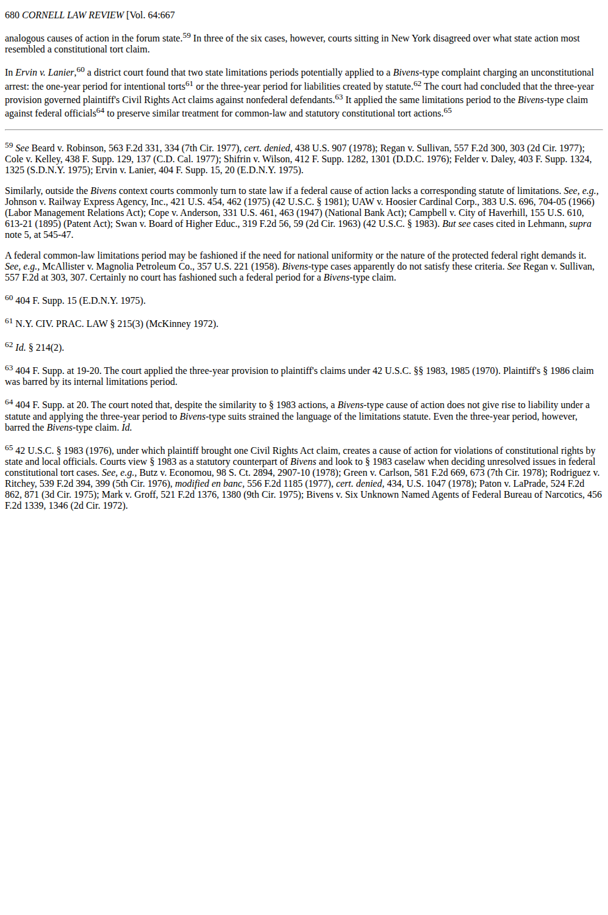680 CORNELL LAW REVIEW [Vol. 64:667
analogous causes of action in the forum state.59 In three of the six cases, however, courts sitting in New York disagreed over what state action most resembled a constitutional tort claim.
In Ervin v. Lanier,60 a district court found that two state limitations periods potentially applied to a Bivens-type complaint charging an unconstitutional arrest: the one-year period for intentional torts61 or the three-year period for liabilities created by statute.62 The court had concluded that the three-year provision governed plaintiff's Civil Rights Act claims against nonfederal defendants.63 It applied the same limitations period to the Bivens-type claim against federal officials64 to preserve similar treatment for common-law and statutory constitutional tort actions.65
59 See Beard v. Robinson, 563 F.2d 331, 334 (7th Cir. 1977), cert. denied, 438 U.S. 907 (1978); Regan v. Sullivan, 557 F.2d 300, 303 (2d Cir. 1977); Cole v. Kelley, 438 F. Supp. 129, 137 (C.D. Cal. 1977); Shifrin v. Wilson, 412 F. Supp. 1282, 1301 (D.D.C. 1976); Felder v. Daley, 403 F. Supp. 1324, 1325 (S.D.N.Y. 1975); Ervin v. Lanier, 404 F. Supp. 15, 20 (E.D.N.Y. 1975).
Similarly, outside the Bivens context courts commonly turn to state law if a federal cause of action lacks a corresponding statute of limitations. See, e.g., Johnson v. Railway Express Agency, Inc., 421 U.S. 454, 462 (1975) (42 U.S.C. § 1981); UAW v. Hoosier Cardinal Corp., 383 U.S. 696, 704-05 (1966) (Labor Management Relations Act); Cope v. Anderson, 331 U.S. 461, 463 (1947) (National Bank Act); Campbell v. City of Haverhill, 155 U.S. 610, 613-21 (1895) (Patent Act); Swan v. Board of Higher Educ., 319 F.2d 56, 59 (2d Cir. 1963) (42 U.S.C. § 1983). But see cases cited in Lehmann, supra note 5, at 545-47.
A federal common-law limitations period may be fashioned if the need for national uniformity or the nature of the protected federal right demands it. See, e.g., McAllister v. Magnolia Petroleum Co., 357 U.S. 221 (1958). Bivens-type cases apparently do not satisfy these criteria. See Regan v. Sullivan, 557 F.2d at 303, 307. Certainly no court has fashioned such a federal period for a Bivens-type claim.
60 404 F. Supp. 15 (E.D.N.Y. 1975).
61 N.Y. CIV. PRAC. LAW § 215(3) (McKinney 1972).
62 Id. § 214(2).
63 404 F. Supp. at 19-20. The court applied the three-year provision to plaintiff's claims under 42 U.S.C. §§ 1983, 1985 (1970). Plaintiff's § 1986 claim was barred by its internal limitations period.
64 404 F. Supp. at 20. The court noted that, despite the similarity to § 1983 actions, a Bivens-type cause of action does not give rise to liability under a statute and applying the three-year period to Bivens-type suits strained the language of the limitations statute. Even the three-year period, however, barred the Bivens-type claim. Id.
65 42 U.S.C. § 1983 (1976), under which plaintiff brought one Civil Rights Act claim, creates a cause of action for violations of constitutional rights by state and local officials. Courts view § 1983 as a statutory counterpart of Bivens and look to § 1983 caselaw when deciding unresolved issues in federal constitutional tort cases. See, e.g., Butz v. Economou, 98 S. Ct. 2894, 2907-10 (1978); Green v. Carlson, 581 F.2d 669, 673 (7th Cir. 1978); Rodriguez v. Ritchey, 539 F.2d 394, 399 (5th Cir. 1976), modified en banc, 556 F.2d 1185 (1977), cert. denied, 434, U.S. 1047 (1978); Paton v. LaPrade, 524 F.2d 862, 871 (3d Cir. 1975); Mark v. Groff, 521 F.2d 1376, 1380 (9th Cir. 1975); Bivens v. Six Unknown Named Agents of Federal Bureau of Narcotics, 456 F.2d 1339, 1346 (2d Cir. 1972).